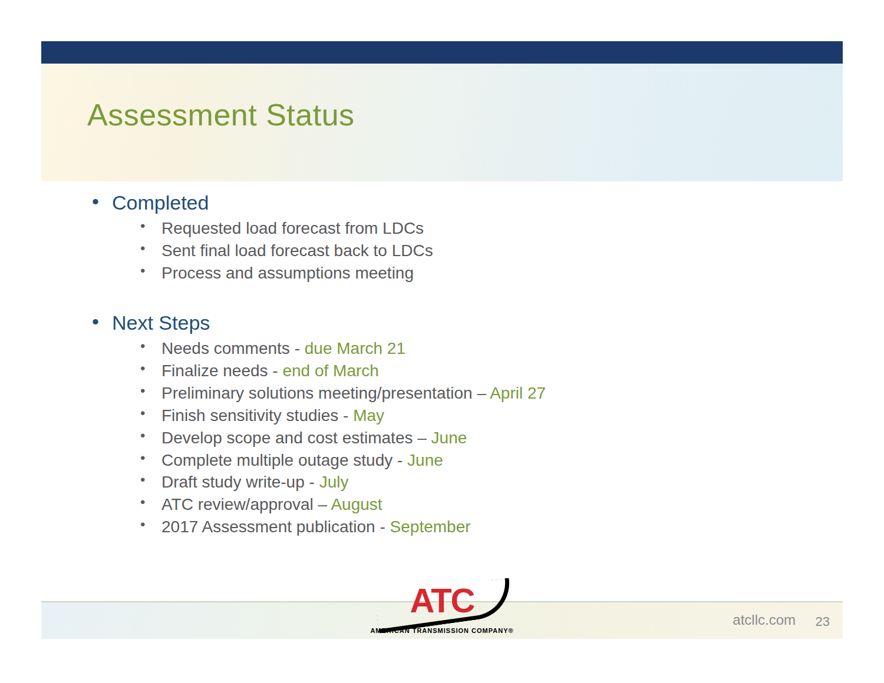Assessment Status
Completed
Requested load forecast from LDCs
Sent final load forecast back to LDCs
Process and assumptions meeting
Next Steps
Needs comments - due March 21
Finalize needs - end of March
Preliminary solutions meeting/presentation – April 27
Finish sensitivity studies - May
Develop scope and cost estimates – June
Complete multiple outage study - June
Draft study write-up - July
ATC review/approval – August
2017 Assessment publication - September
ATC
AMERICAN TRANSMISSION COMPANY®
atcllc.com
23